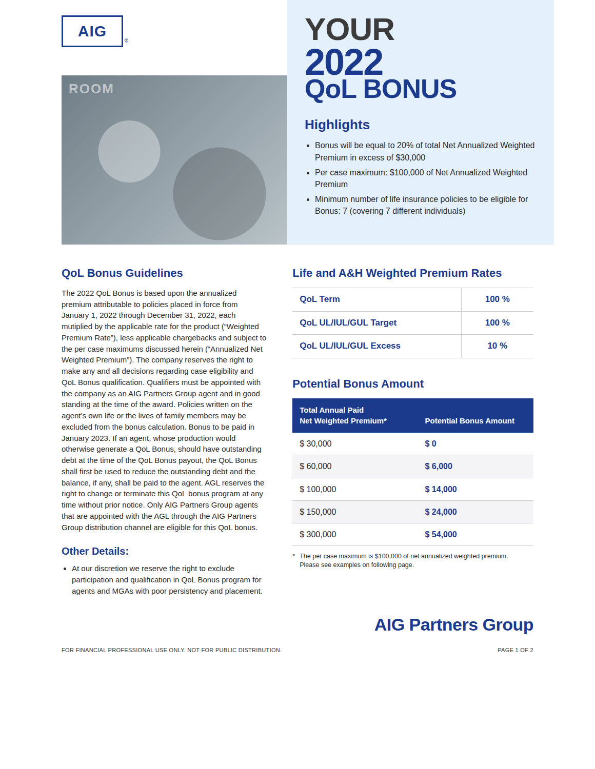AIG®
ROOM
YOUR 2022 QoL BONUS
Highlights
Bonus will be equal to 20% of total Net Annualized Weighted Premium in excess of $30,000
Per case maximum: $100,000 of Net Annualized Weighted Premium
Minimum number of life insurance policies to be eligible for Bonus: 7 (covering 7 different individuals)
QoL Bonus Guidelines
The 2022 QoL Bonus is based upon the annualized premium attributable to policies placed in force from January 1, 2022 through December 31, 2022, each mutiplied by the applicable rate for the product (“Weighted Premium Rate”), less applicable chargebacks and subject to the per case maximums discussed herein (“Annualized Net Weighted Premium”). The company reserves the right to make any and all decisions regarding case eligibility and QoL Bonus qualification. Qualifiers must be appointed with the company as an AIG Partners Group agent and in good standing at the time of the award. Policies written on the agent’s own life or the lives of family members may be excluded from the bonus calculation. Bonus to be paid in January 2023. If an agent, whose production would otherwise generate a QoL Bonus, should have outstanding debt at the time of the QoL Bonus payout, the QoL Bonus shall first be used to reduce the outstanding debt and the balance, if any, shall be paid to the agent. AGL reserves the right to change or terminate this QoL bonus program at any time without prior notice. Only AIG Partners Group agents that are appointed with the AGL through the AIG Partners Group distribution channel are eligible for this QoL bonus.
Other Details:
At our discretion we reserve the right to exclude participation and qualification in QoL Bonus program for agents and MGAs with poor persistency and placement.
Life and A&H Weighted Premium Rates
| QoL Term | 100 % |
| QoL UL/IUL/GUL Target | 100 % |
| QoL UL/IUL/GUL Excess | 10 % |
Potential Bonus Amount
| Total Annual Paid Net Weighted Premium* | Potential Bonus Amount |
| --- | --- |
| $ 30,000 | $ 0 |
| $ 60,000 | $ 6,000 |
| $ 100,000 | $ 14,000 |
| $ 150,000 | $ 24,000 |
| $ 300,000 | $ 54,000 |
*The per case maximum is $100,000 of net annualized weighted premium.
Please see examples on following page.
AIG Partners Group
FOR FINANCIAL PROFESSIONAL USE ONLY. NOT FOR PUBLIC DISTRIBUTION.
PAGE 1 OF 2